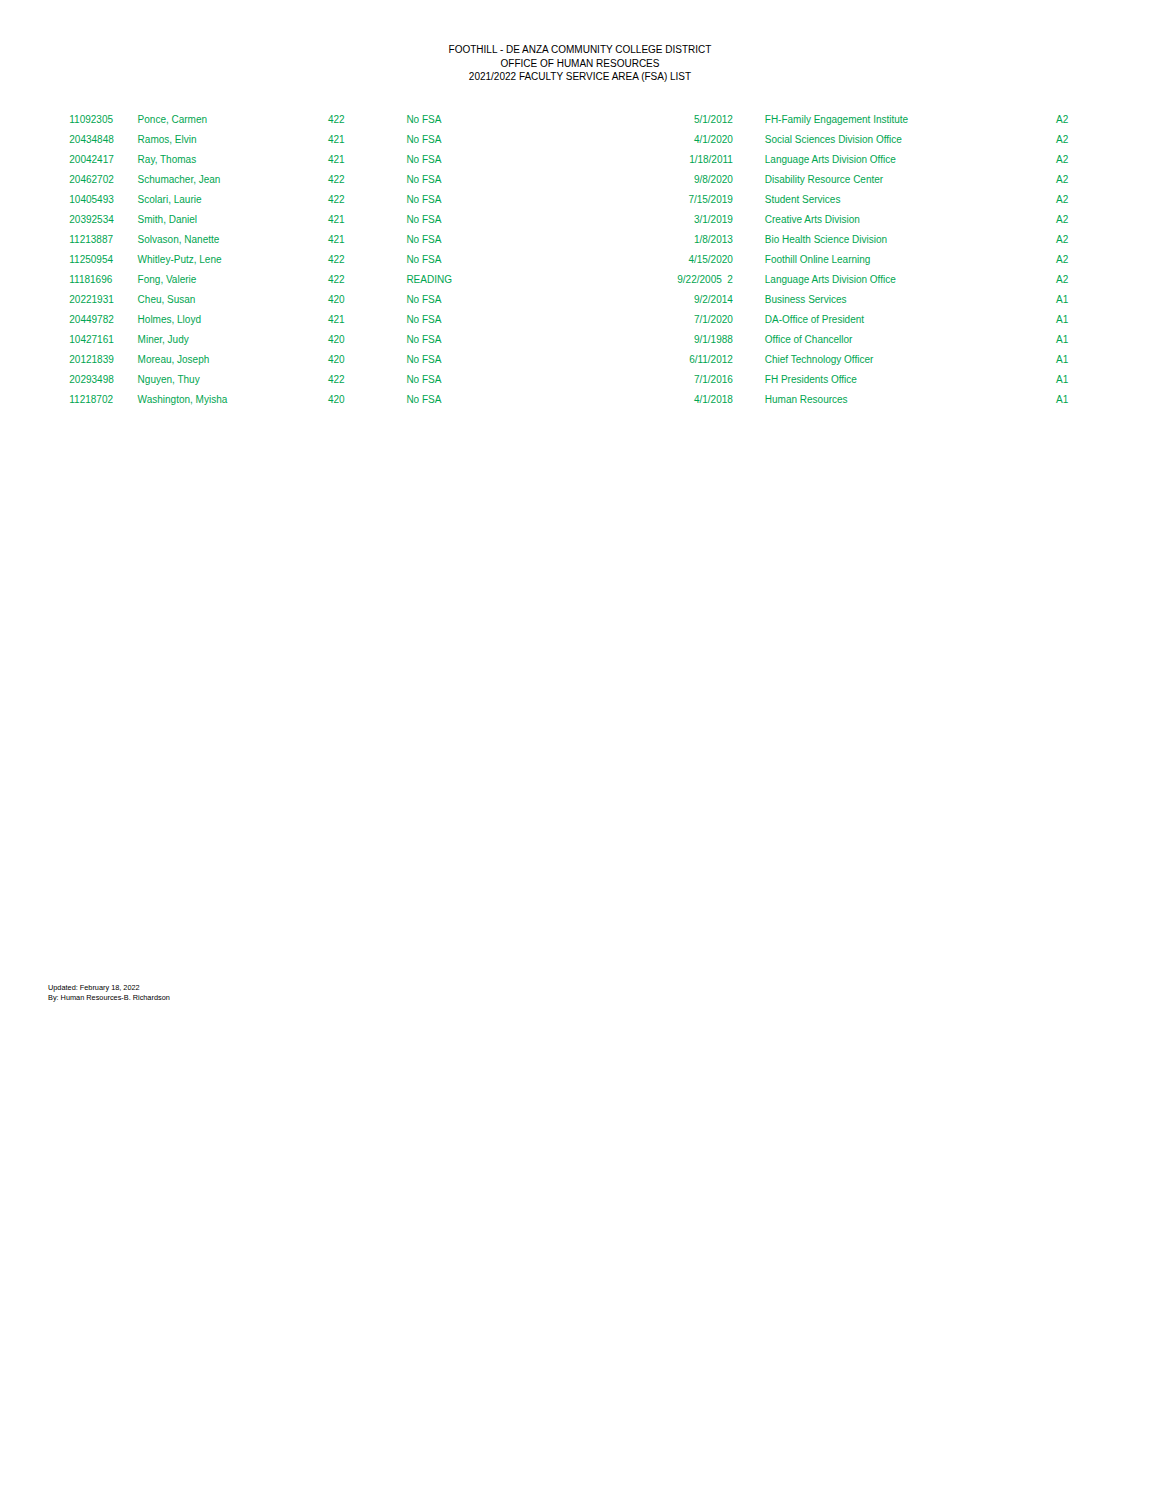FOOTHILL - DE ANZA COMMUNITY COLLEGE DISTRICT
OFFICE OF HUMAN RESOURCES
2021/2022 FACULTY SERVICE AREA (FSA) LIST
| 11092305 | Ponce, Carmen | 422 | No FSA | 5/1/2012 | FH-Family Engagement Institute | A2 |
| 20434848 | Ramos, Elvin | 421 | No FSA | 4/1/2020 | Social Sciences Division Office | A2 |
| 20042417 | Ray, Thomas | 421 | No FSA | 1/18/2011 | Language Arts Division Office | A2 |
| 20462702 | Schumacher, Jean | 422 | No FSA | 9/8/2020 | Disability Resource Center | A2 |
| 10405493 | Scolari, Laurie | 422 | No FSA | 7/15/2019 | Student Services | A2 |
| 20392534 | Smith, Daniel | 421 | No FSA | 3/1/2019 | Creative Arts Division | A2 |
| 11213887 | Solvason, Nanette | 421 | No FSA | 1/8/2013 | Bio Health Science Division | A2 |
| 11250954 | Whitley-Putz, Lene | 422 | No FSA | 4/15/2020 | Foothill Online Learning | A2 |
| 11181696 | Fong, Valerie | 422 | READING | 9/22/2005 2 | Language Arts Division Office | A2 |
| 20221931 | Cheu, Susan | 420 | No FSA | 9/2/2014 | Business Services | A1 |
| 20449782 | Holmes, Lloyd | 421 | No FSA | 7/1/2020 | DA-Office of President | A1 |
| 10427161 | Miner, Judy | 420 | No FSA | 9/1/1988 | Office of Chancellor | A1 |
| 20121839 | Moreau, Joseph | 420 | No FSA | 6/11/2012 | Chief Technology Officer | A1 |
| 20293498 | Nguyen, Thuy | 422 | No FSA | 7/1/2016 | FH Presidents Office | A1 |
| 11218702 | Washington, Myisha | 420 | No FSA | 4/1/2018 | Human Resources | A1 |
Updated: February 18, 2022
By: Human Resources-B. Richardson